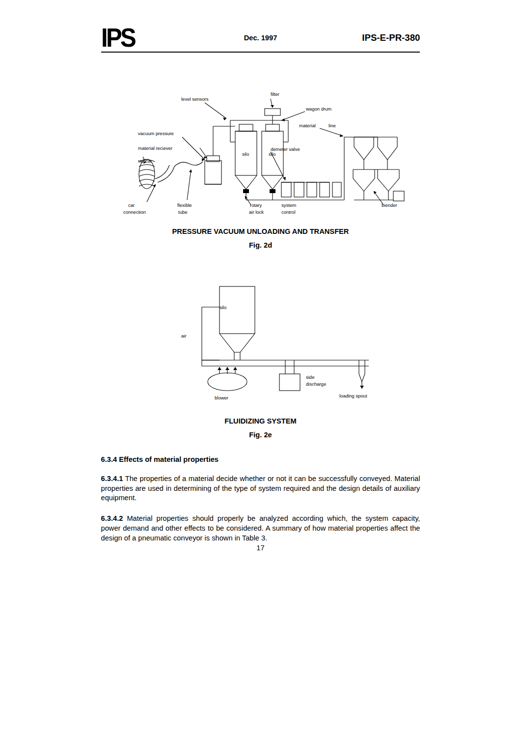IPS
Dec. 1997
IPS-E-PR-380
level sensors filter wagon drum material line vacuum pressure material reciever rail car demeter valve car connection flexible tube rotary air lock system control biender silo silo
PRESSURE VACUUM UNLOADING AND TRANSFER
Fig. 2d
silo air blower side discharge loading spout
FLUIDIZING SYSTEM
Fig. 2e
6.3.4 Effects of material properties
6.3.4.1 The properties of a material decide whether or not it can be successfully conveyed. Material properties are used in determining of the type of system required and the design details of auxiliary equipment.
6.3.4.2 Material properties should properly be analyzed according which, the system capacity, power demand and other effects to be considered. A summary of how material properties affect the design of a pneumatic conveyor is shown in Table 3.
17